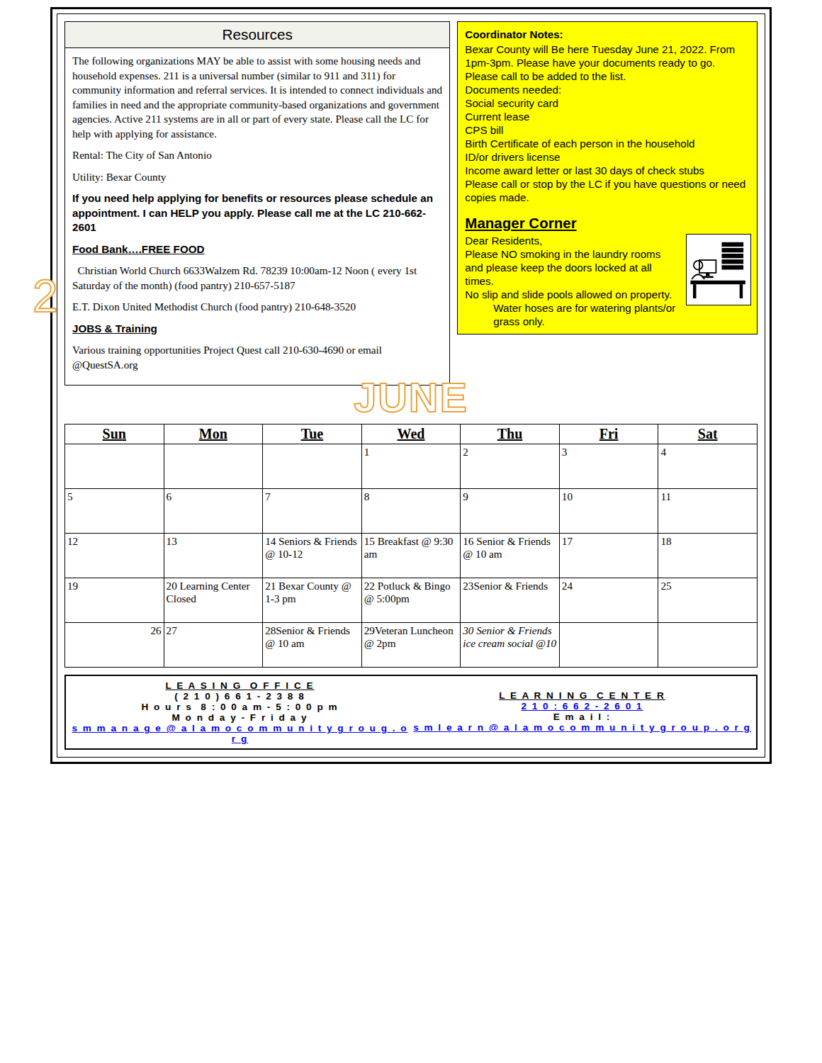Resources
The following organizations MAY be able to assist with some housing needs and household expenses. 211 is a universal number (similar to 911 and 311) for community information and referral services. It is intended to connect individuals and families in need and the appropriate community-based organizations and government agencies. Active 211 systems are in all or part of every state. Please call the LC for help with applying for assistance.
Rental: The City of San Antonio
Utility: Bexar County
If you need help applying for benefits or resources please schedule an appointment. I can HELP you apply. Please call me at the LC 210-662-2601
Food Bank….FREE FOOD
Christian World Church 6633Walzem Rd. 78239 10:00am-12 Noon ( every 1st Saturday of the month) (food pantry) 210-657-5187
E.T. Dixon United Methodist Church (food pantry) 210-648-3520
JOBS & Training
Various training opportunities Project Quest call 210-630-4690 or email @QuestSA.org
Coordinator Notes:
Bexar County will Be here Tuesday June 21, 2022. From 1pm-3pm. Please have your documents ready to go. Please call to be added to the list.
Documents needed:
Social security card
Current lease
CPS bill
Birth Certificate of each person in the household
ID/or drivers license
Income award letter or last 30 days of check stubs
Please call or stop by the LC if you have questions or need copies made.
Manager Corner
Dear Residents,
Please NO smoking in the laundry rooms and please keep the doors locked at all times.
No slip and slide pools allowed on property.
Water hoses are for watering plants/or grass only.
JUNE
| Sun | Mon | Tue | Wed | Thu | Fri | Sat |
| --- | --- | --- | --- | --- | --- | --- |
| | | | 1 | 2 | 3 | 4 |
| 5 | 6 | 7 | 8 | 9 | 10 | 11 |
| 12 | 13 | 14 Seniors & Friends @ 10-12 | 15 Breakfast @ 9:30 am | 16 Senior & Friends @ 10 am | 17 | 18 |
| 19 | 20 Learning Center Closed | 21 Bexar County @ 1-3 pm | 22 Potluck & Bingo @ 5:00pm | 23Senior & Friends | 24 | 25 |
| 26 | 27 | 28Senior & Friends @ 10 am | 29Veteran Luncheon @ 2pm | 30 Senior & Friends ice cream social @10 | | |
L E A S I N G O F F I C E
( 2 1 0 ) 6 6 1 - 2 3 8 8
H o u r s 8 : 0 0 a m - 5 : 0 0 p m
M o n d a y - F r i d a y
s m m a n a g e @ a l a m o c o m m u n i t y g r o u g . o r g
L E A R N I N G C E N T E R
2 1 0 : 6 6 2 - 2 6 0 1
E m a i l :
s m l e a r n @ a l a m o c o m m u n i t y g r o u p . o r g
2